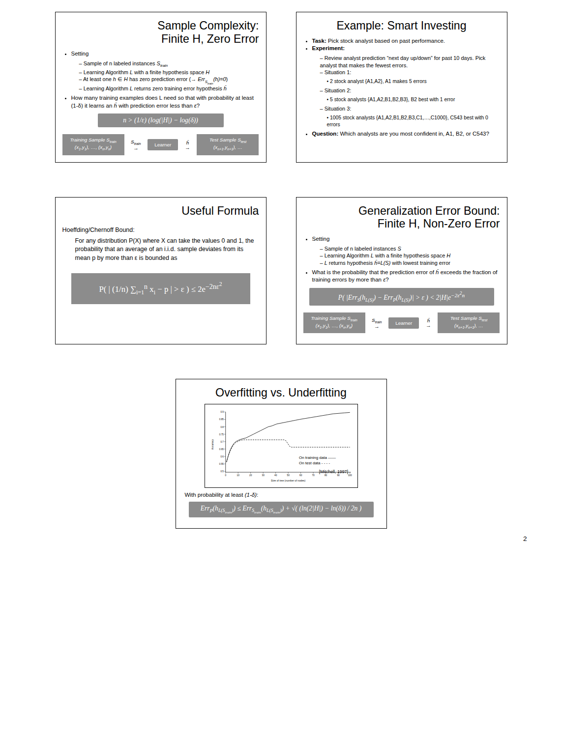Sample Complexity:
Finite H, Zero Error
Setting
Sample of n labeled instances Strain
Learning Algorithm L with a finite hypothesis space H
At least one h ∈ H has zero prediction error (→ ErrStrain(h)=0)
Learning Algorithm L returns zero training error hypothesis ĥ
How many training examples does L need so that with probability at least (1-δ) it learns an ĥ with prediction error less than ε?
n > (1/ε) (log(|H|) − log(δ))
Training Sample Strain
(x1,y1), …, (xn,yn)
Strain→
Learner
ĥ→
Test Sample Stest
(xn+1,yn+1), …
Example: Smart Investing
Task: Pick stock analyst based on past performance.
Experiment:
Review analyst prediction “next day up/down” for past 10 days. Pick analyst that makes the fewest errors.
Situation 1:
2 stock analyst {A1,A2}, A1 makes 5 errors
Situation 2:
5 stock analysts {A1,A2,B1,B2,B3}, B2 best with 1 error
Situation 3:
1005 stock analysts {A1,A2,B1,B2,B3,C1,…,C1000}, C543 best with 0 errors
Question: Which analysts are you most confident in, A1, B2, or C543?
Useful Formula
Hoeffding/Chernoff Bound: For any distribution P(X) where X can take the values 0 and 1, the probability that an average of an i.i.d. sample deviates from its mean p by more than ε is bounded as
P( | (1/n) ∑i=1n xi − p | > ε ) ≤ 2e−2nε2
Generalization Error Bound:
Finite H, Non-Zero Error
Setting
Sample of n labeled instances S
Learning Algorithm L with a finite hypothesis space H
L returns hypothesis ĥ=L(S) with lowest training error
What is the probability that the prediction error of ĥ exceeds the fraction of training errors by more than ε?
P( |ErrS(hL(S)) − ErrP(hL(S))| > ε ) < 2|H|e−2ε2n
Training Sample Strain
(x1,y1), …, (xn,yn)
Strain→
Learner
ĥ→
Test Sample Stest
(xn+1,yn+1), …
Overfitting vs. Underfitting
0.9 0.85 0.8 0.75 0.7 0.65 0.6 0.55 0.5 0 10 20 30 40 50 60 70 80 90 100 Accuracy Size of tree (number of nodes)
On training data ——
On test data - - - -
[Mitchell, 1997]
With probability at least (1-δ):
ErrP(hL(Strain)) ≤ ErrStrain(hL(Strain)) + √( (ln(2|H|) − ln(δ)) / 2n )
2